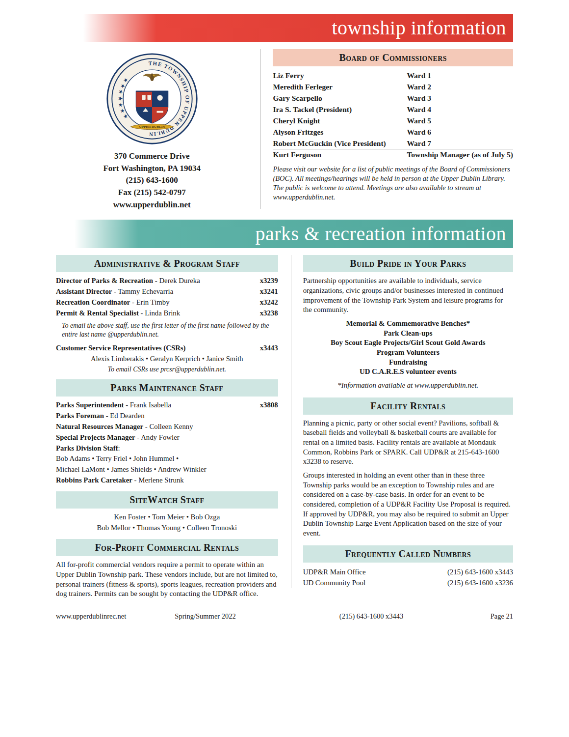township information
THE TOWNSHIP OF UPPER DUBLIN ★ ★ ★ ★ ★ ★ ★ UPPER DUBLIN
370 Commerce Drive
Fort Washington, PA 19034
(215) 643-1600
Fax (215) 542-0797
www.upperdublin.net
Board of Commissioners
| Liz Ferry | Ward 1 |
| Meredith Ferleger | Ward 2 |
| Gary Scarpello | Ward 3 |
| Ira S. Tackel (President) | Ward 4 |
| Cheryl Knight | Ward 5 |
| Alyson Fritzges | Ward 6 |
| Robert McGuckin (Vice President) | Ward 7 |
| Kurt Ferguson | Township Manager (as of July 5) |
Please visit our website for a list of public meetings of the Board of Commissioners (BOC). All meetings/hearings will be held in person at the Upper Dublin Library. The public is welcome to attend. Meetings are also available to stream at www.upperdublin.net.
parks & recreation information
Administrative & Program Staff
Director of Parks & Recreation - Derek Durekax3239
Assistant Director - Tammy Echevarriax3241
Recreation Coordinator - Erin Timbyx3242
Permit & Rental Specialist - Linda Brinkx3238
To email the above staff, use the first letter of the first name followed by the entire last name @upperdublin.net.
Customer Service Representatives (CSRs) x3443
Alexis Limberakis • Geralyn Kerprich • Janice Smith
To email CSRs use prcsr@upperdublin.net.
Parks Maintenance Staff
Parks Superintendent - Frank Isabellax3808
Parks Foreman - Ed Dearden
Natural Resources Manager - Colleen Kenny
Special Projects Manager - Andy Fowler
Parks Division Staff:
Bob Adams • Terry Friel • John Hummel •
Michael LaMont • James Shields • Andrew Winkler
Robbins Park Caretaker - Merlene Strunk
SiteWatch Staff
Ken Foster • Tom Meier • Bob Ozga
Bob Mellor • Thomas Young • Colleen Tronoski
For-Profit Commercial Rentals
All for-profit commercial vendors require a permit to operate within an Upper Dublin Township park. These vendors include, but are not limited to, personal trainers (fitness & sports), sports leagues, recreation providers and dog trainers. Permits can be sought by contacting the UDP&R office.
Build Pride in Your Parks
Partnership opportunities are available to individuals, service organizations, civic groups and/or businesses interested in continued improvement of the Township Park System and leisure programs for the community.
Memorial & Commemorative Benches*
Park Clean-ups
Boy Scout Eagle Projects/Girl Scout Gold Awards
Program Volunteers
Fundraising
UD C.A.R.E.S volunteer events
*Information available at www.upperdublin.net.
Facility Rentals
Planning a picnic, party or other social event? Pavilions, softball & baseball fields and volleyball & basketball courts are available for rental on a limited basis. Facility rentals are available at Mondauk Common, Robbins Park or SPARK. Call UDP&R at 215-643-1600 x3238 to reserve.
Groups interested in holding an event other than in these three Township parks would be an exception to Township rules and are considered on a case-by-case basis. In order for an event to be considered, completion of a UDP&R Facility Use Proposal is required. If approved by UDP&R, you may also be required to submit an Upper Dublin Township Large Event Application based on the size of your event.
Frequently Called Numbers
| UDP&R Main Office | (215) 643-1600 x3443 |
| UD Community Pool | (215) 643-1600 x3236 |
www.upperdublinrec.net
Spring/Summer 2022
(215) 643-1600 x3443
Page 21